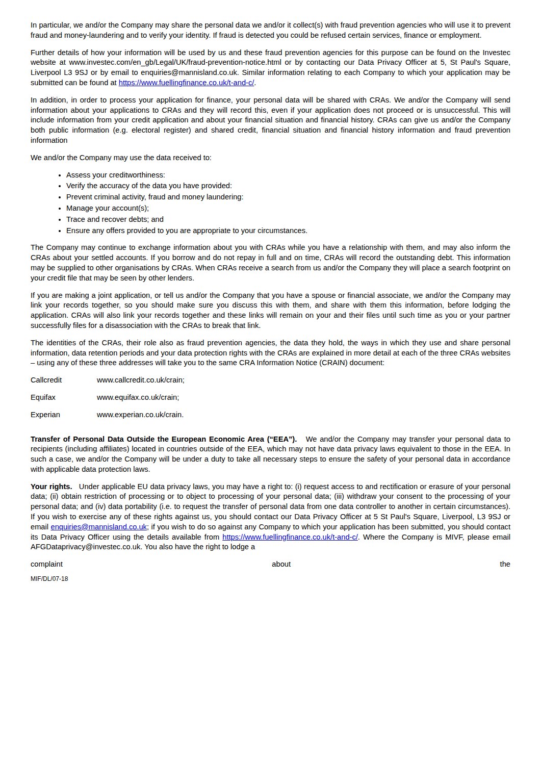In particular, we and/or the Company may share the personal data we and/or it collect(s) with fraud prevention agencies who will use it to prevent fraud and money-laundering and to verify your identity. If fraud is detected you could be refused certain services, finance or employment.
Further details of how your information will be used by us and these fraud prevention agencies for this purpose can be found on the Investec website at www.investec.com/en_gb/Legal/UK/fraud-prevention-notice.html or by contacting our Data Privacy Officer at 5, St Paul's Square, Liverpool L3 9SJ or by email to enquiries@mannisland.co.uk. Similar information relating to each Company to which your application may be submitted can be found at https://www.fuellingfinance.co.uk/t-and-c/.
In addition, in order to process your application for finance, your personal data will be shared with CRAs. We and/or the Company will send information about your applications to CRAs and they will record this, even if your application does not proceed or is unsuccessful. This will include information from your credit application and about your financial situation and financial history. CRAs can give us and/or the Company both public information (e.g. electoral register) and shared credit, financial situation and financial history information and fraud prevention information
We and/or the Company may use the data received to:
Assess your creditworthiness:
Verify the accuracy of the data you have provided:
Prevent criminal activity, fraud and money laundering:
Manage your account(s);
Trace and recover debts; and
Ensure any offers provided to you are appropriate to your circumstances.
The Company may continue to exchange information about you with CRAs while you have a relationship with them, and may also inform the CRAs about your settled accounts. If you borrow and do not repay in full and on time, CRAs will record the outstanding debt. This information may be supplied to other organisations by CRAs. When CRAs receive a search from us and/or the Company they will place a search footprint on your credit file that may be seen by other lenders.
If you are making a joint application, or tell us and/or the Company that you have a spouse or financial associate, we and/or the Company may link your records together, so you should make sure you discuss this with them, and share with them this information, before lodging the application. CRAs will also link your records together and these links will remain on your and their files until such time as you or your partner successfully files for a disassociation with the CRAs to break that link.
The identities of the CRAs, their role also as fraud prevention agencies, the data they hold, the ways in which they use and share personal information, data retention periods and your data protection rights with the CRAs are explained in more detail at each of the three CRAs websites – using any of these three addresses will take you to the same CRA Information Notice (CRAIN) document:
| Callcredit | www.callcredit.co.uk/crain; |
| Equifax | www.equifax.co.uk/crain; |
| Experian | www.experian.co.uk/crain. |
Transfer of Personal Data Outside the European Economic Area (“EEA”). We and/or the Company may transfer your personal data to recipients (including affiliates) located in countries outside of the EEA, which may not have data privacy laws equivalent to those in the EEA. In such a case, we and/or the Company will be under a duty to take all necessary steps to ensure the safety of your personal data in accordance with applicable data protection laws.
Your rights. Under applicable EU data privacy laws, you may have a right to: (i) request access to and rectification or erasure of your personal data; (ii) obtain restriction of processing or to object to processing of your personal data; (iii) withdraw your consent to the processing of your personal data; and (iv) data portability (i.e. to request the transfer of personal data from one data controller to another in certain circumstances). If you wish to exercise any of these rights against us, you should contact our Data Privacy Officer at 5 St Paul's Square, Liverpool, L3 9SJ or email enquiries@mannisland.co.uk; if you wish to do so against any Company to which your application has been submitted, you should contact its Data Privacy Officer using the details available from https://www.fuellingfinance.co.uk/t-and-c/. Where the Company is MIVF, please email AFGDataprivacy@investec.co.uk. You also have the right to lodge a
complaint about the
MIF/DL/07-18